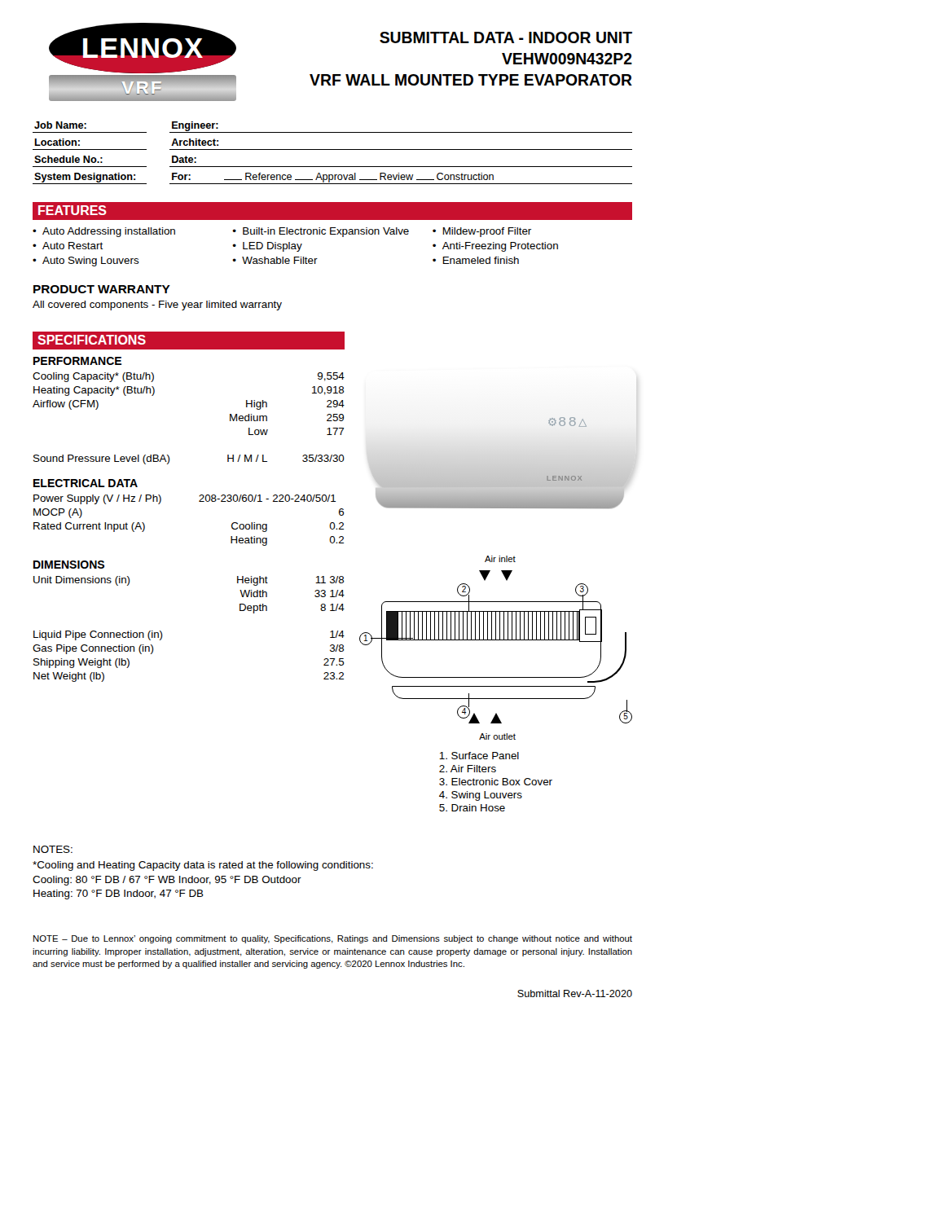LENNOX
VRF
SUBMITTAL DATA - INDOOR UNIT
VEHW009N432P2
VRF WALL MOUNTED TYPE EVAPORATOR
| Job Name: | | | Engineer: | |
| Location: | | | Architect: | |
| Schedule No.: | | | Date: | |
| System Designation: | | | For: | Reference Approval Review Construction |
FEATURES
Auto Addressing installation
Auto Restart
Auto Swing Louvers
Built-in Electronic Expansion Valve
LED Display
Washable Filter
Mildew-proof Filter
Anti-Freezing Protection
Enameled finish
PRODUCT WARRANTY
All covered components - Five year limited warranty
SPECIFICATIONS
PERFORMANCE
| Cooling Capacity* (Btu/h) | | 9,554 |
| Heating Capacity* (Btu/h) | | 10,918 |
| Airflow (CFM) | High | 294 |
| | Medium | 259 |
| | Low | 177 |
| Sound Pressure Level (dBA) | H / M / L | 35/33/30 |
ELECTRICAL DATA
| Power Supply (V / Hz / Ph) | 208-230/60/1 - 220-240/50/1 |
| MOCP (A) | | 6 |
| Rated Current Input (A) | Cooling | 0.2 |
| | Heating | 0.2 |
DIMENSIONS
| Unit Dimensions (in) | Height | 11 3/8 |
| | Width | 33 1/4 |
| | Depth | 8 1/4 |
| Liquid Pipe Connection (in) | | 1/4 |
| Gas Pipe Connection (in) | | 3/8 |
| Shipping Weight (lb) | | 27.5 |
| Net Weight (lb) | | 23.2 |
⚙88△
LENNOX
Air inlet
2
3
1
4
5
Air outlet
1. Surface Panel
2. Air Filters
3. Electronic Box Cover
4. Swing Louvers
5. Drain Hose
NOTES:
*Cooling and Heating Capacity data is rated at the following conditions:
Cooling: 80 °F DB / 67 °F WB Indoor, 95 °F DB Outdoor
Heating: 70 °F DB Indoor, 47 °F DB
NOTE – Due to Lennox’ ongoing commitment to quality, Specifications, Ratings and Dimensions subject to change without notice and without incurring liability. Improper installation, adjustment, alteration, service or maintenance can cause property damage or personal injury. Installation and service must be performed by a qualified installer and servicing agency. ©2020 Lennox Industries Inc.
Submittal Rev-A-11-2020